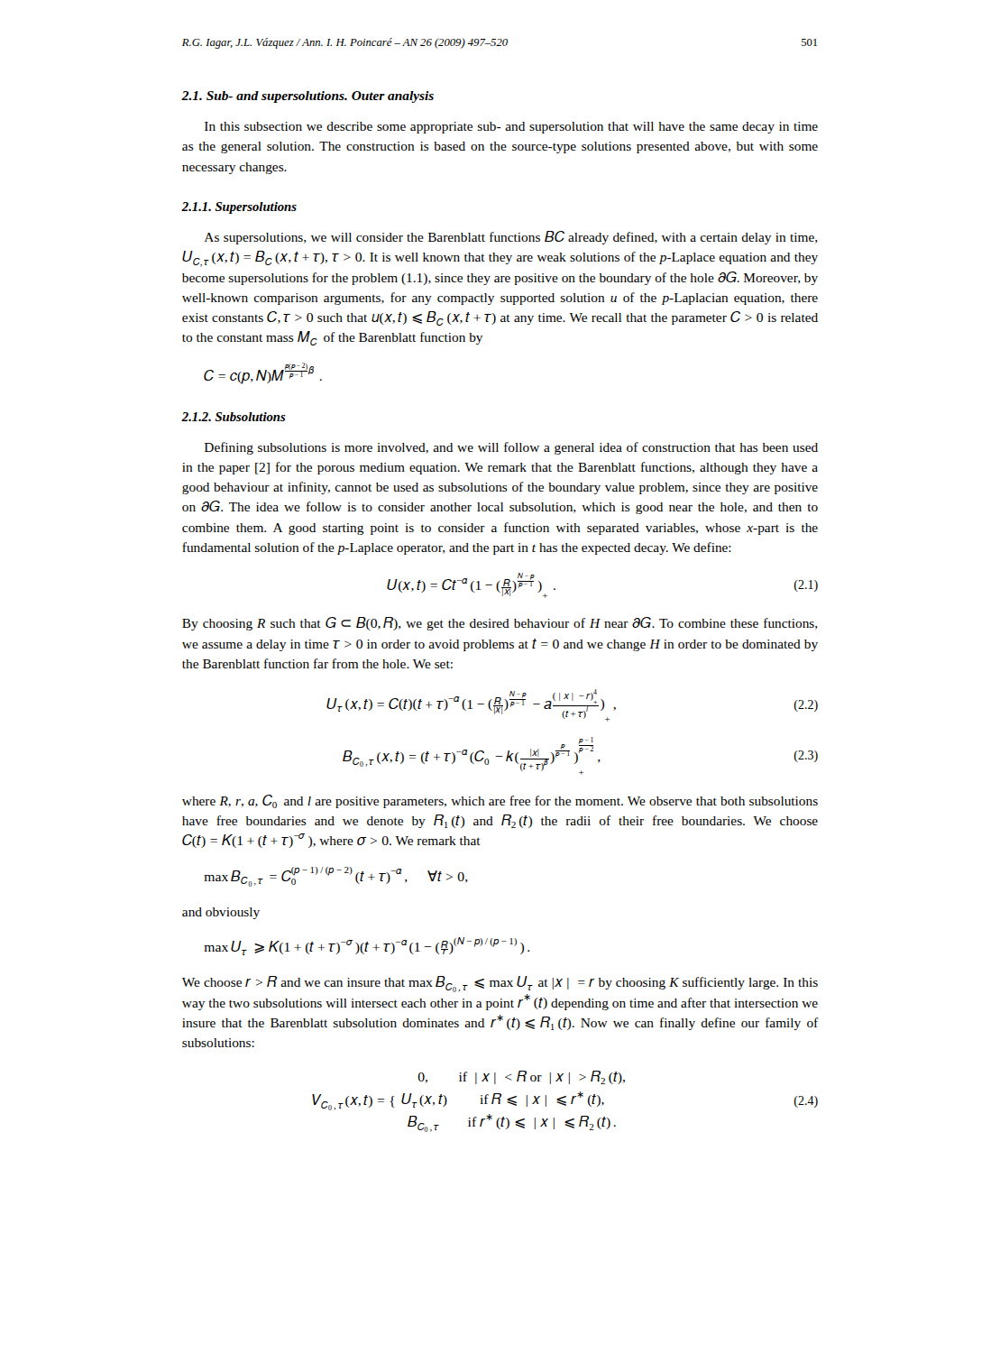R.G. Iagar, J.L. Vázquez / Ann. I. H. Poincaré – AN 26 (2009) 497–520 501
2.1. Sub- and supersolutions. Outer analysis
In this subsection we describe some appropriate sub- and supersolution that will have the same decay in time as the general solution. The construction is based on the source-type solutions presented above, but with some necessary changes.
2.1.1. Supersolutions
As supersolutions, we will consider the Barenblatt functions BC already defined, with a certain delay in time, UC,τ(x,t)=BC(x,t+τ), τ>0. It is well known that they are weak solutions of the p-Laplace equation and they become supersolutions for the problem (1.1), since they are positive on the boundary of the hole ∂G. Moreover, by well-known comparison arguments, for any compactly supported solution u of the p-Laplacian equation, there exist constants C,τ>0 such that u(x,t)⩽BC(x,t+τ) at any time. We recall that the parameter C>0 is related to the constant mass MC of the Barenblatt function by
C=c(p,N) Mp(p−2)p−1β .
2.1.2. Subsolutions
Defining subsolutions is more involved, and we will follow a general idea of construction that has been used in the paper [2] for the porous medium equation. We remark that the Barenblatt functions, although they have a good behaviour at infinity, cannot be used as subsolutions of the boundary value problem, since they are positive on ∂G. The idea we follow is to consider another local subsolution, which is good near the hole, and then to combine them. A good starting point is to consider a function with separated variables, whose x-part is the fundamental solution of the p-Laplace operator, and the part in t has the expected decay. We define:
U(x,t)=Ct−α ( 1− (R|x|) N−pp−1 ) + .
(2.1)
By choosing R such that G⊂B(0,R), we get the desired behaviour of H near ∂G. To combine these functions, we assume a delay in time τ>0 in order to avoid problems at t=0 and we change H in order to be dominated by the Barenblatt function far from the hole. We set:
Uτ(x,t)= C(t) (t+τ)−α ( 1− (R|x|) N−pp−1 − a (|x|−r)+4 (t+τ)l ) + ,
(2.2)
BC0,τ(x,t)= (t+τ)−α ( C0−k (|x|(t+τ)β) pp−1 ) + p−1p−2 ,
(2.3)
where R, r, a, C0 and l are positive parameters, which are free for the moment. We observe that both subsolutions have free boundaries and we denote by R1(t) and R2(t) the radii of their free boundaries. We choose C(t)=K(1+(t+τ)−σ), where σ>0. We remark that
maxBC0,τ= C0(p−1)/(p−2) (t+τ)−α ,∀t>0,
and obviously
maxUτ⩾ K(1+(t+τ)−σ) (t+τ)−α ( 1− (Rr) (N−p)/(p−1) ) .
We choose r>R and we can insure that maxBC0,τ⩽maxUτ at |x|=r by choosing K sufficiently large. In this way the two subsolutions will intersect each other in a point r∗(t) depending on time and after that intersection we insure that the Barenblatt subsolution dominates and r∗(t)⩽R1(t). Now we can finally define our family of subsolutions:
VC0,τ(x,t)= { 0, if |x|<R or |x|>R2(t), Uτ(x,t) if R⩽|x|⩽r∗(t), BC0,τ if r∗(t)⩽|x|⩽R2(t).
(2.4)